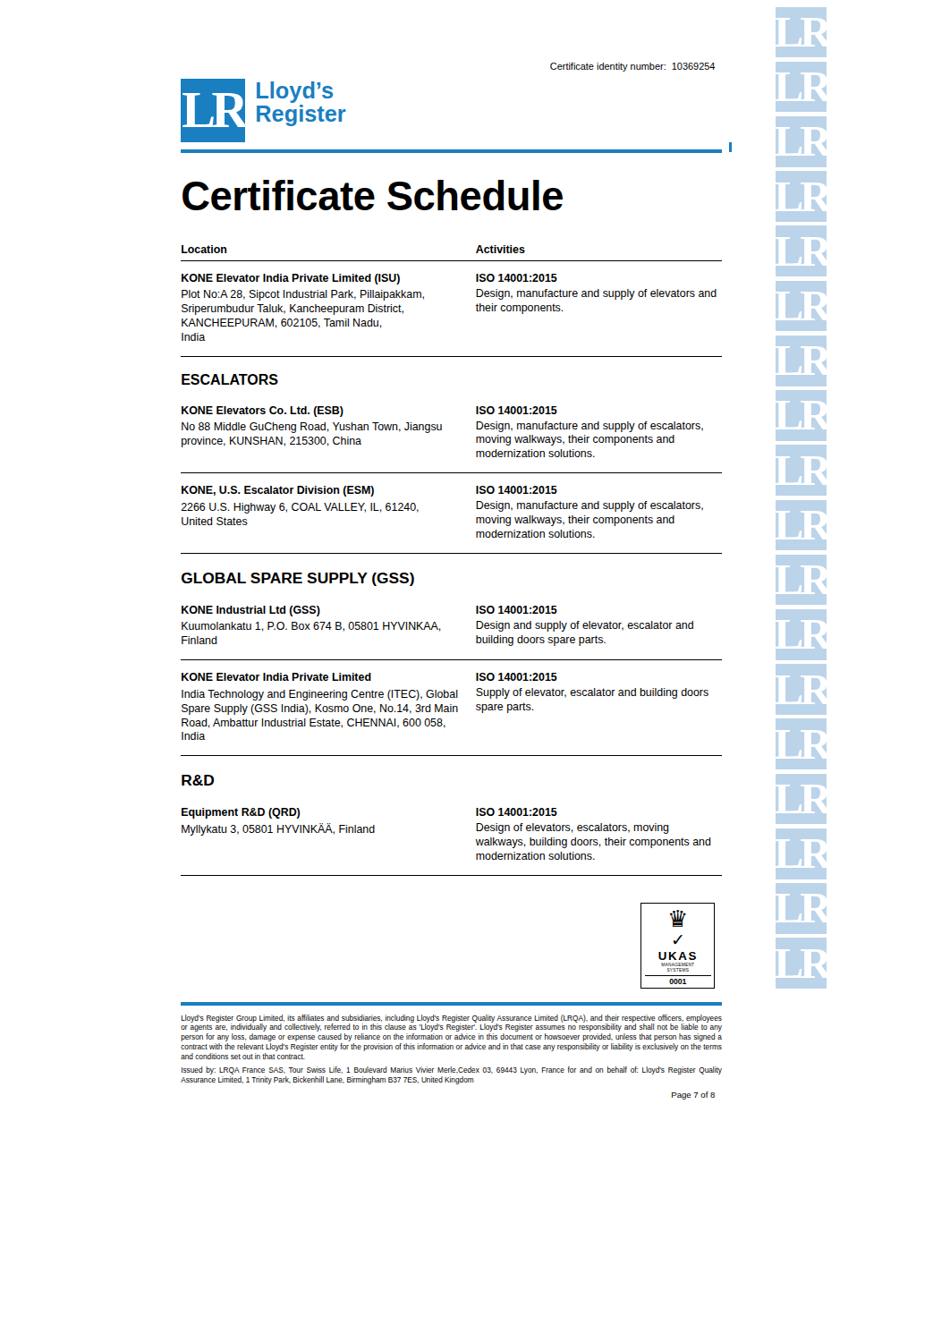Certificate identity number: 10369254
Lloyd’s
Register
Certificate Schedule
| Location | Activities |
| --- | --- |
| KONE Elevator India Private Limited (ISU) Plot No:A 28, Sipcot Industrial Park, Pillaipakkam, Sriperumbudur Taluk, Kancheepuram District, KANCHEEPURAM, 602105, Tamil Nadu, India | ISO 14001:2015 Design, manufacture and supply of elevators and their components. |
| ESCALATORS |
| KONE Elevators Co. Ltd. (ESB) No 88 Middle GuCheng Road, Yushan Town, Jiangsu province, KUNSHAN, 215300, China | ISO 14001:2015 Design, manufacture and supply of escalators, moving walkways, their components and modernization solutions. |
| KONE, U.S. Escalator Division (ESM) 2266 U.S. Highway 6, COAL VALLEY, IL, 61240, United States | ISO 14001:2015 Design, manufacture and supply of escalators, moving walkways, their components and modernization solutions. |
| GLOBAL SPARE SUPPLY (GSS) |
| KONE Industrial Ltd (GSS) Kuumolankatu 1, P.O. Box 674 B, 05801 HYVINKAA, Finland | ISO 14001:2015 Design and supply of elevator, escalator and building doors spare parts. |
| KONE Elevator India Private Limited India Technology and Engineering Centre (ITEC), Global Spare Supply (GSS India), Kosmo One, No.14, 3rd Main Road, Ambattur Industrial Estate, CHENNAI, 600 058, India | ISO 14001:2015 Supply of elevator, escalator and building doors spare parts. |
| R&D |
| Equipment R&D (QRD) Myllykatu 3, 05801 HYVINKÄÄ, Finland | ISO 14001:2015 Design of elevators, escalators, moving walkways, building doors, their components and modernization solutions. |
♛
✓
UKAS
MANAGEMENT
SYSTEMS
0001
Lloyd's Register Group Limited, its affiliates and subsidiaries, including Lloyd's Register Quality Assurance Limited (LRQA), and their respective officers, employees or agents are, individually and collectively, referred to in this clause as 'Lloyd's Register'. Lloyd's Register assumes no responsibility and shall not be liable to any person for any loss, damage or expense caused by reliance on the information or advice in this document or howsoever provided, unless that person has signed a contract with the relevant Lloyd's Register entity for the provision of this information or advice and in that case any responsibility or liability is exclusively on the terms and conditions set out in that contract.
Issued by: LRQA France SAS, Tour Swiss Life, 1 Boulevard Marius Vivier Merle,Cedex 03, 69443 Lyon, France for and on behalf of: Lloyd's Register Quality Assurance Limited, 1 Trinity Park, Bickenhill Lane, Birmingham B37 7ES, United Kingdom
Page 7 of 8